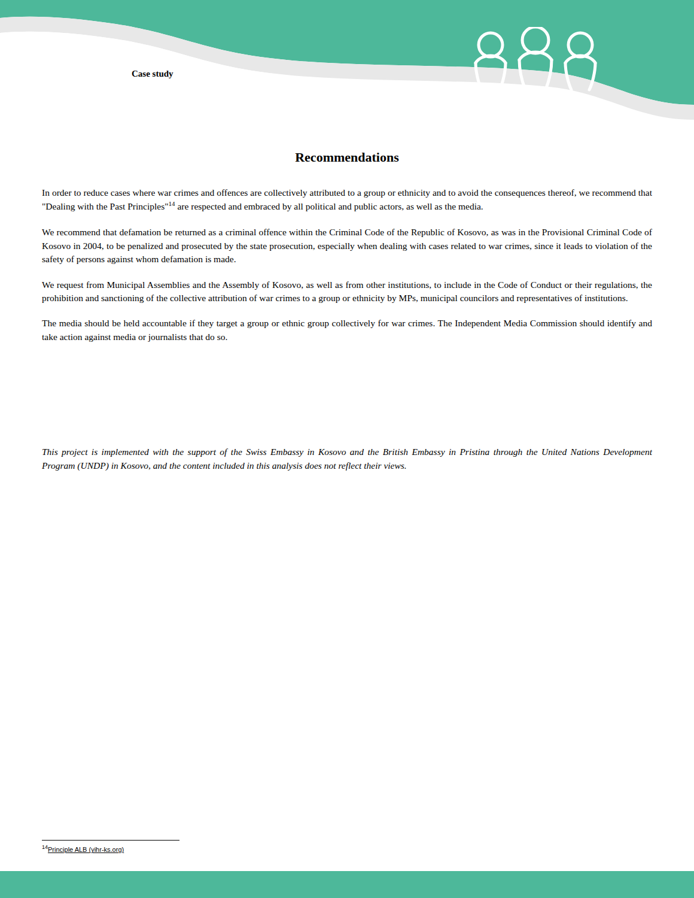Case study
Recommendations
In order to reduce cases where war crimes and offences are collectively attributed to a group or ethnicity and to avoid the consequences thereof, we recommend that "Dealing with the Past Principles"14 are respected and embraced by all political and public actors, as well as the media.
We recommend that defamation be returned as a criminal offence within the Criminal Code of the Republic of Kosovo, as was in the Provisional Criminal Code of Kosovo in 2004, to be penalized and prosecuted by the state prosecution, especially when dealing with cases related to war crimes, since it leads to violation of the safety of persons against whom defamation is made.
We request from Municipal Assemblies and the Assembly of Kosovo, as well as from other institutions, to include in the Code of Conduct or their regulations, the prohibition and sanctioning of the collective attribution of war crimes to a group or ethnicity by MPs, municipal councilors and representatives of institutions.
The media should be held accountable if they target a group or ethnic group collectively for war crimes. The Independent Media Commission should identify and take action against media or journalists that do so.
This project is implemented with the support of the Swiss Embassy in Kosovo and the British Embassy in Pristina through the United Nations Development Program (UNDP) in Kosovo, and the content included in this analysis does not reflect their views.
14Principle ALB (yihr-ks.org)